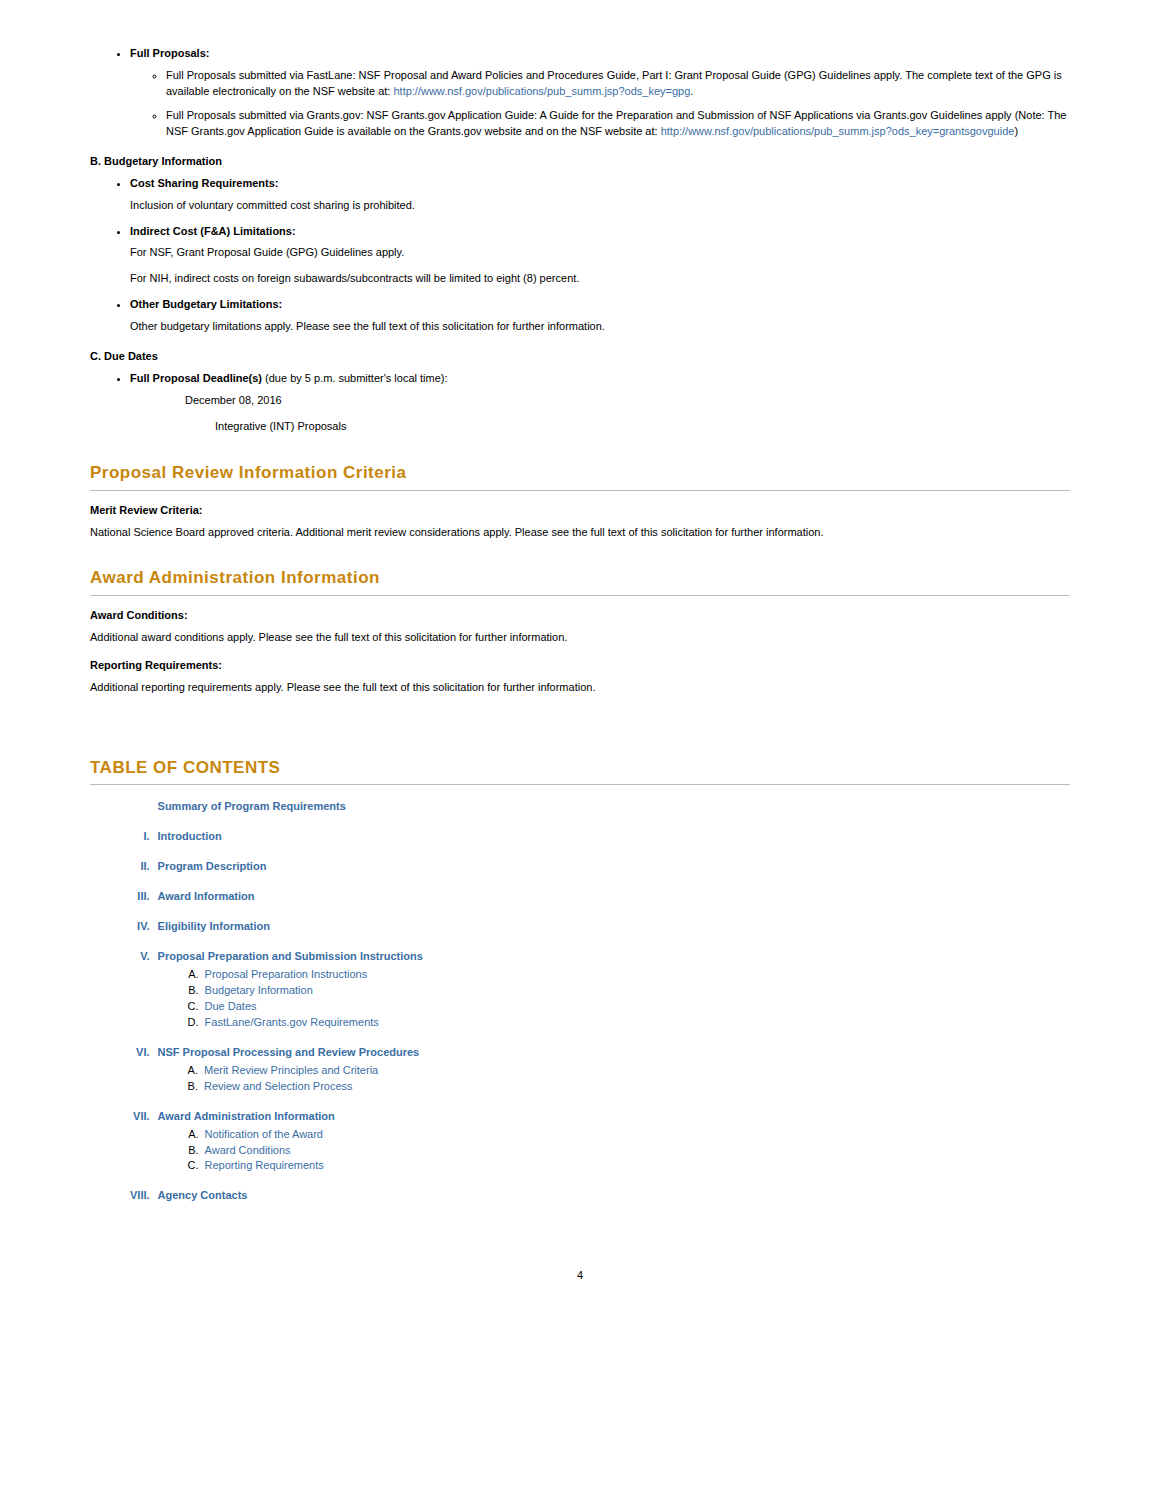Full Proposals:
Full Proposals submitted via FastLane: NSF Proposal and Award Policies and Procedures Guide, Part I: Grant Proposal Guide (GPG) Guidelines apply. The complete text of the GPG is available electronically on the NSF website at: http://www.nsf.gov/publications/pub_summ.jsp?ods_key=gpg.
Full Proposals submitted via Grants.gov: NSF Grants.gov Application Guide: A Guide for the Preparation and Submission of NSF Applications via Grants.gov Guidelines apply (Note: The NSF Grants.gov Application Guide is available on the Grants.gov website and on the NSF website at: http://www.nsf.gov/publications/pub_summ.jsp?ods_key=grantsgovguide)
B. Budgetary Information
Cost Sharing Requirements:
Inclusion of voluntary committed cost sharing is prohibited.
Indirect Cost (F&A) Limitations:
For NSF, Grant Proposal Guide (GPG) Guidelines apply.
For NIH, indirect costs on foreign subawards/subcontracts will be limited to eight (8) percent.
Other Budgetary Limitations:
Other budgetary limitations apply. Please see the full text of this solicitation for further information.
C. Due Dates
Full Proposal Deadline(s) (due by 5 p.m. submitter's local time):
December 08, 2016
Integrative (INT) Proposals
Proposal Review Information Criteria
Merit Review Criteria:
National Science Board approved criteria. Additional merit review considerations apply. Please see the full text of this solicitation for further information.
Award Administration Information
Award Conditions:
Additional award conditions apply. Please see the full text of this solicitation for further information.
Reporting Requirements:
Additional reporting requirements apply. Please see the full text of this solicitation for further information.
TABLE OF CONTENTS
| | Summary of Program Requirements |
| I. | Introduction |
| II. | Program Description |
| III. | Award Information |
| IV. | Eligibility Information |
| V. | Proposal Preparation and Submission Instructions / A. / Proposal Preparation Instructions / / B. / Budgetary Information / / C. / Due Dates / / D. / FastLane/Grants.gov Requirements / |
| VI. | NSF Proposal Processing and Review Procedures / A. / Merit Review Principles and Criteria / / B. / Review and Selection Process / |
| VII. | Award Administration Information / A. / Notification of the Award / / B. / Award Conditions / / C. / Reporting Requirements / |
| VIII. | Agency Contacts |
4